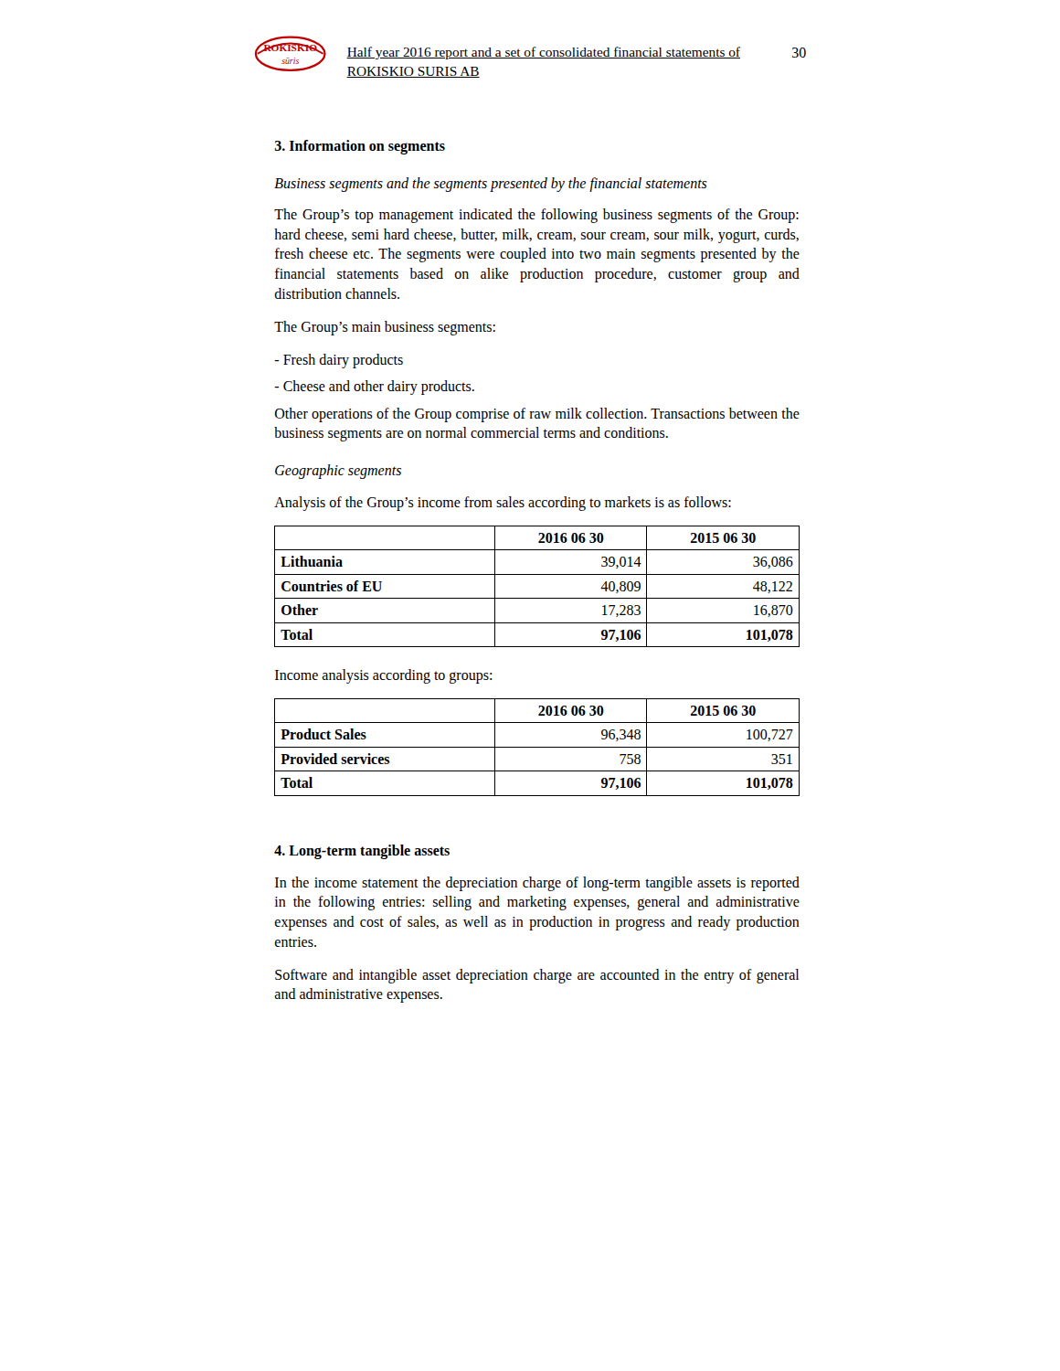ROKIŠKIO sūris
Half year 2016 report and a set of consolidated financial statements of ROKISKIO SURIS AB
30
3. Information on segments
Business segments and the segments presented by the financial statements
The Group’s top management indicated the following business segments of the Group: hard cheese, semi hard cheese, butter, milk, cream, sour cream, sour milk, yogurt, curds, fresh cheese etc. The segments were coupled into two main segments presented by the financial statements based on alike production procedure, customer group and distribution channels.
The Group’s main business segments:
- Fresh dairy products
- Cheese and other dairy products.
Other operations of the Group comprise of raw milk collection. Transactions between the business segments are on normal commercial terms and conditions.
Geographic segments
Analysis of the Group’s income from sales according to markets is as follows:
| | 2016 06 30 | 2015 06 30 |
| --- | --- | --- |
| Lithuania | 39,014 | 36,086 |
| Countries of EU | 40,809 | 48,122 |
| Other | 17,283 | 16,870 |
| Total | 97,106 | 101,078 |
Income analysis according to groups:
| | 2016 06 30 | 2015 06 30 |
| --- | --- | --- |
| Product Sales | 96,348 | 100,727 |
| Provided services | 758 | 351 |
| Total | 97,106 | 101,078 |
4. Long-term tangible assets
In the income statement the depreciation charge of long-term tangible assets is reported in the following entries: selling and marketing expenses, general and administrative expenses and cost of sales, as well as in production in progress and ready production entries.
Software and intangible asset depreciation charge are accounted in the entry of general and administrative expenses.